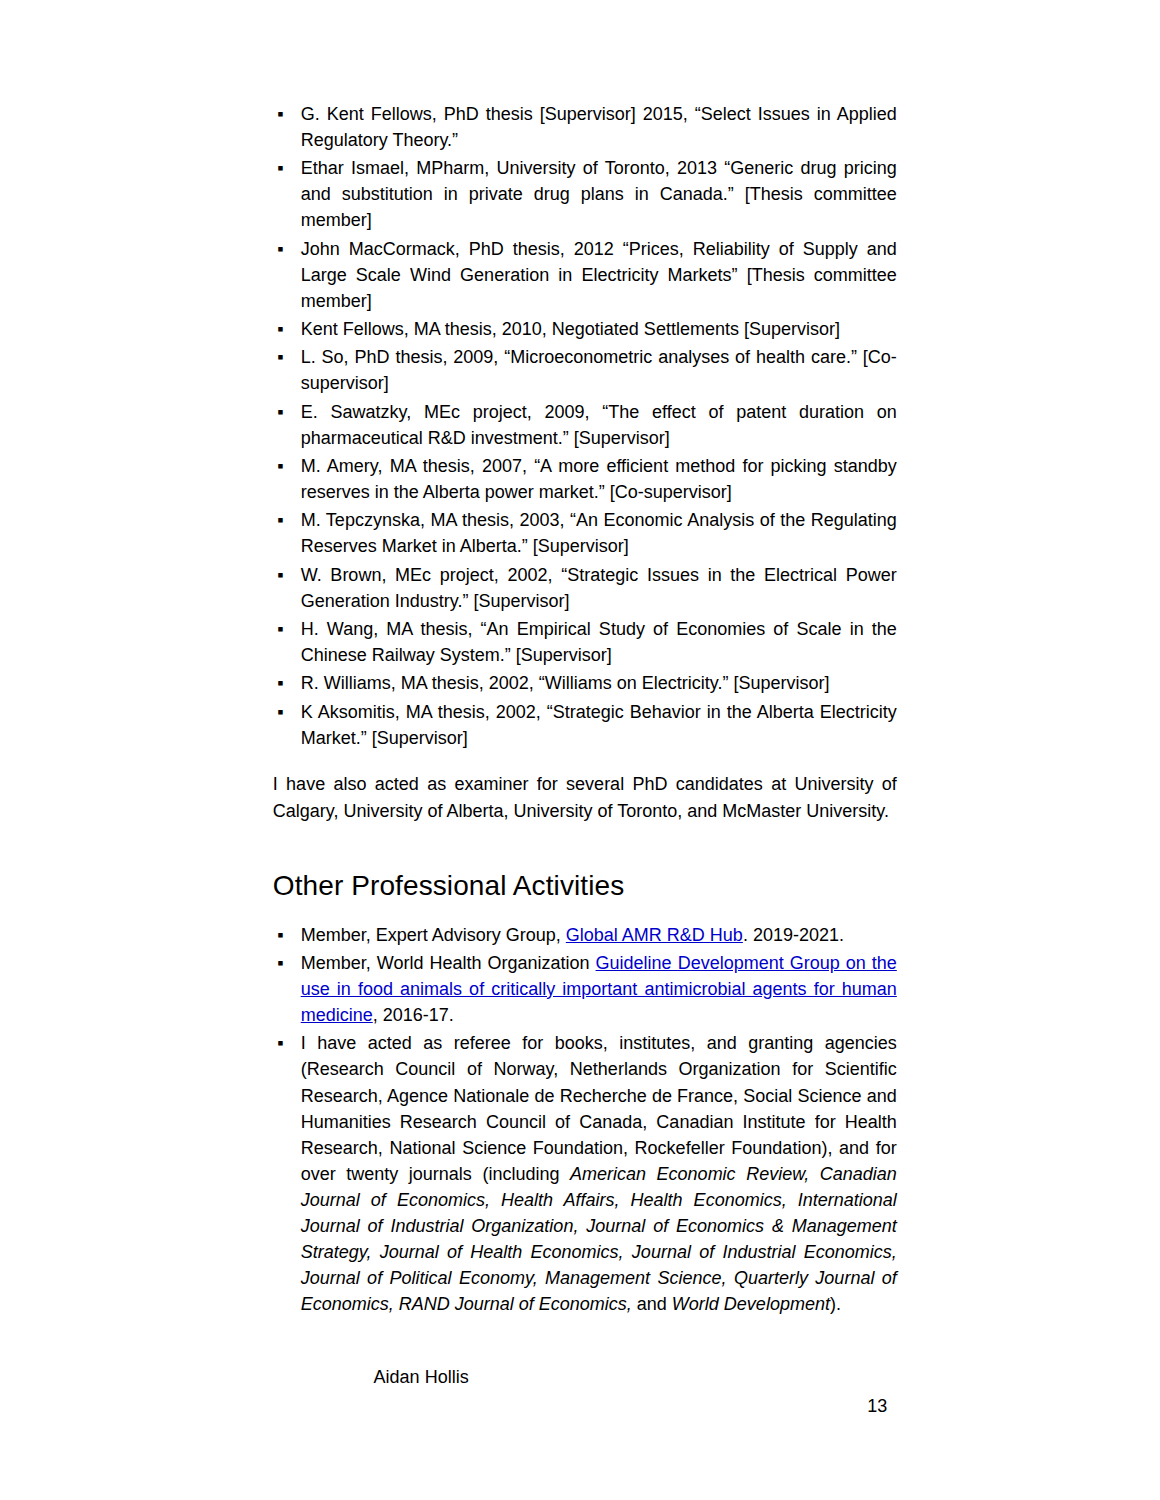G. Kent Fellows, PhD thesis [Supervisor] 2015, “Select Issues in Applied Regulatory Theory.”
Ethar Ismael, MPharm, University of Toronto, 2013 “Generic drug pricing and substitution in private drug plans in Canada.” [Thesis committee member]
John MacCormack, PhD thesis, 2012 “Prices, Reliability of Supply and Large Scale Wind Generation in Electricity Markets” [Thesis committee member]
Kent Fellows, MA thesis, 2010, Negotiated Settlements [Supervisor]
L. So, PhD thesis, 2009, “Microeconometric analyses of health care.” [Co-supervisor]
E. Sawatzky, MEc project, 2009, “The effect of patent duration on pharmaceutical R&D investment.” [Supervisor]
M. Amery, MA thesis, 2007, “A more efficient method for picking standby reserves in the Alberta power market.” [Co-supervisor]
M. Tepczynska, MA thesis, 2003, “An Economic Analysis of the Regulating Reserves Market in Alberta.” [Supervisor]
W. Brown, MEc project, 2002, “Strategic Issues in the Electrical Power Generation Industry.” [Supervisor]
H. Wang, MA thesis, “An Empirical Study of Economies of Scale in the Chinese Railway System.” [Supervisor]
R. Williams, MA thesis, 2002, “Williams on Electricity.” [Supervisor]
K Aksomitis, MA thesis, 2002, “Strategic Behavior in the Alberta Electricity Market.” [Supervisor]
I have also acted as examiner for several PhD candidates at University of Calgary, University of Alberta, University of Toronto, and McMaster University.
Other Professional Activities
Member, Expert Advisory Group, Global AMR R&D Hub. 2019-2021.
Member, World Health Organization Guideline Development Group on the use in food animals of critically important antimicrobial agents for human medicine, 2016-17.
I have acted as referee for books, institutes, and granting agencies (Research Council of Norway, Netherlands Organization for Scientific Research, Agence Nationale de Recherche de France, Social Science and Humanities Research Council of Canada, Canadian Institute for Health Research, National Science Foundation, Rockefeller Foundation), and for over twenty journals (including American Economic Review, Canadian Journal of Economics, Health Affairs, Health Economics, International Journal of Industrial Organization, Journal of Economics & Management Strategy, Journal of Health Economics, Journal of Industrial Economics, Journal of Political Economy, Management Science, Quarterly Journal of Economics, RAND Journal of Economics, and World Development).
Aidan Hollis
13